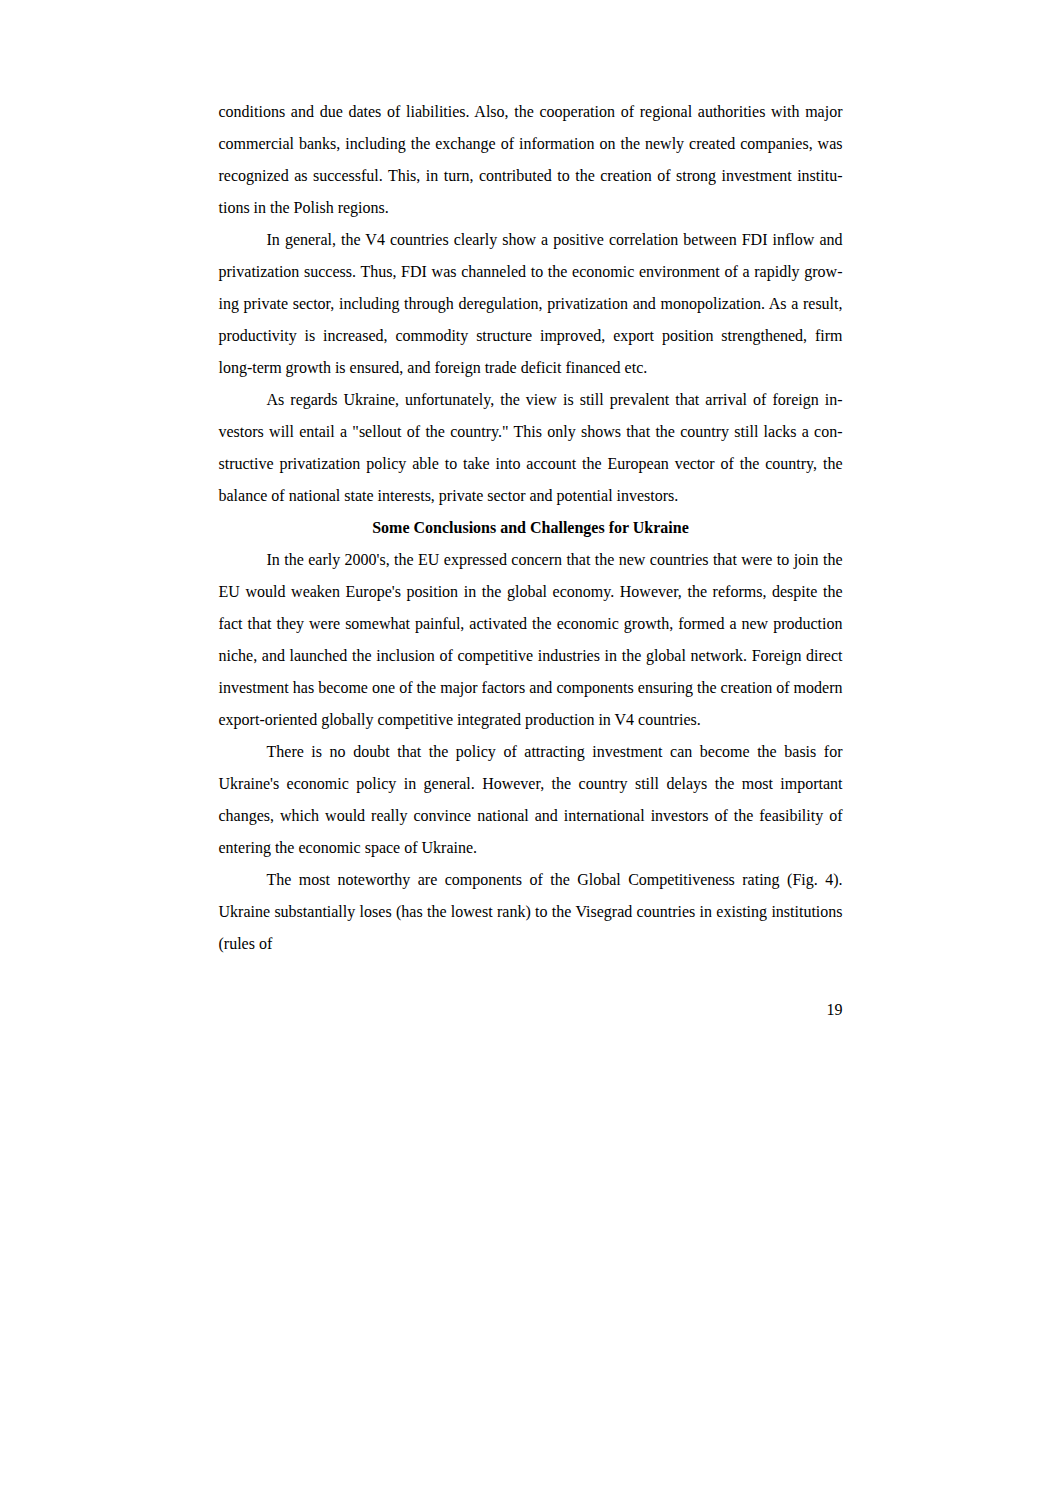conditions and due dates of liabilities. Also, the cooperation of regional authorities with major commercial banks, including the exchange of information on the newly created companies, was recognized as successful. This, in turn, contributed to the creation of strong investment institutions in the Polish regions.
In general, the V4 countries clearly show a positive correlation between FDI inflow and privatization success. Thus, FDI was channeled to the economic environment of a rapidly growing private sector, including through deregulation, privatization and monopolization. As a result, productivity is increased, commodity structure improved, export position strengthened, firm long-term growth is ensured, and foreign trade deficit financed etc.
As regards Ukraine, unfortunately, the view is still prevalent that arrival of foreign investors will entail a "sellout of the country." This only shows that the country still lacks a constructive privatization policy able to take into account the European vector of the country, the balance of national state interests, private sector and potential investors.
Some Conclusions and Challenges for Ukraine
In the early 2000's, the EU expressed concern that the new countries that were to join the EU would weaken Europe's position in the global economy. However, the reforms, despite the fact that they were somewhat painful, activated the economic growth, formed a new production niche, and launched the inclusion of competitive industries in the global network. Foreign direct investment has become one of the major factors and components ensuring the creation of modern export-oriented globally competitive integrated production in V4 countries.
There is no doubt that the policy of attracting investment can become the basis for Ukraine's economic policy in general. However, the country still delays the most important changes, which would really convince national and international investors of the feasibility of entering the economic space of Ukraine.
The most noteworthy are components of the Global Competitiveness rating (Fig. 4). Ukraine substantially loses (has the lowest rank) to the Visegrad countries in existing institutions (rules of
19